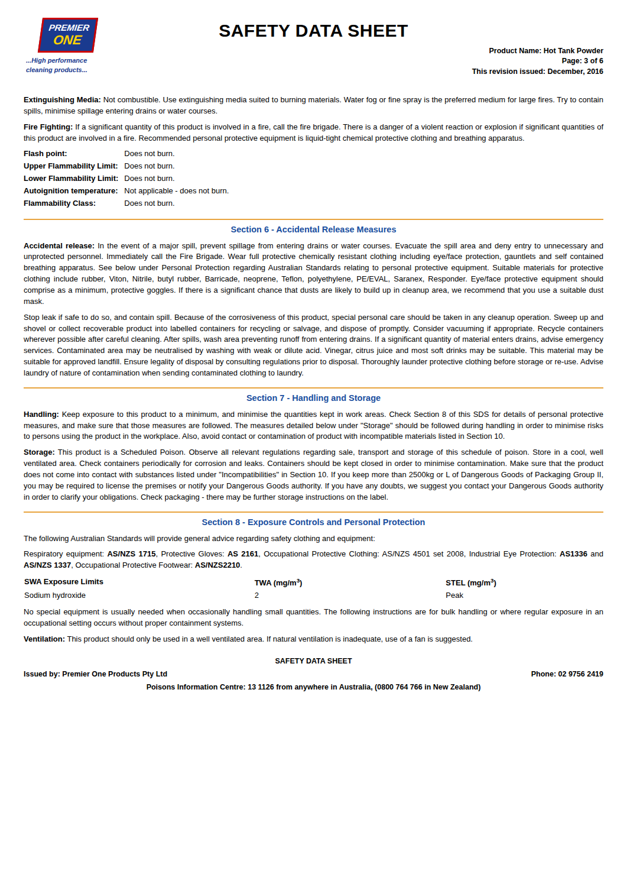PREMIERONE
...High performance
cleaning products...
SAFETY DATA SHEET
Product Name: Hot Tank Powder
Page: 3 of 6
This revision issued: December, 2016
Extinguishing Media: Not combustible. Use extinguishing media suited to burning materials. Water fog or fine spray is the preferred medium for large fires. Try to contain spills, minimise spillage entering drains or water courses.
Fire Fighting: If a significant quantity of this product is involved in a fire, call the fire brigade. There is a danger of a violent reaction or explosion if significant quantities of this product are involved in a fire. Recommended personal protective equipment is liquid-tight chemical protective clothing and breathing apparatus.
| Flash point: | Does not burn. |
| Upper Flammability Limit: | Does not burn. |
| Lower Flammability Limit: | Does not burn. |
| Autoignition temperature: | Not applicable - does not burn. |
| Flammability Class: | Does not burn. |
Section 6 - Accidental Release Measures
Accidental release: In the event of a major spill, prevent spillage from entering drains or water courses. Evacuate the spill area and deny entry to unnecessary and unprotected personnel. Immediately call the Fire Brigade. Wear full protective chemically resistant clothing including eye/face protection, gauntlets and self contained breathing apparatus. See below under Personal Protection regarding Australian Standards relating to personal protective equipment. Suitable materials for protective clothing include rubber, Viton, Nitrile, butyl rubber, Barricade, neoprene, Teflon, polyethylene, PE/EVAL, Saranex, Responder. Eye/face protective equipment should comprise as a minimum, protective goggles. If there is a significant chance that dusts are likely to build up in cleanup area, we recommend that you use a suitable dust mask.
Stop leak if safe to do so, and contain spill. Because of the corrosiveness of this product, special personal care should be taken in any cleanup operation. Sweep up and shovel or collect recoverable product into labelled containers for recycling or salvage, and dispose of promptly. Consider vacuuming if appropriate. Recycle containers wherever possible after careful cleaning. After spills, wash area preventing runoff from entering drains. If a significant quantity of material enters drains, advise emergency services. Contaminated area may be neutralised by washing with weak or dilute acid. Vinegar, citrus juice and most soft drinks may be suitable. This material may be suitable for approved landfill. Ensure legality of disposal by consulting regulations prior to disposal. Thoroughly launder protective clothing before storage or re-use. Advise laundry of nature of contamination when sending contaminated clothing to laundry.
Section 7 - Handling and Storage
Handling: Keep exposure to this product to a minimum, and minimise the quantities kept in work areas. Check Section 8 of this SDS for details of personal protective measures, and make sure that those measures are followed. The measures detailed below under "Storage" should be followed during handling in order to minimise risks to persons using the product in the workplace. Also, avoid contact or contamination of product with incompatible materials listed in Section 10.
Storage: This product is a Scheduled Poison. Observe all relevant regulations regarding sale, transport and storage of this schedule of poison. Store in a cool, well ventilated area. Check containers periodically for corrosion and leaks. Containers should be kept closed in order to minimise contamination. Make sure that the product does not come into contact with substances listed under "Incompatibilities" in Section 10. If you keep more than 2500kg or L of Dangerous Goods of Packaging Group II, you may be required to license the premises or notify your Dangerous Goods authority. If you have any doubts, we suggest you contact your Dangerous Goods authority in order to clarify your obligations. Check packaging - there may be further storage instructions on the label.
Section 8 - Exposure Controls and Personal Protection
The following Australian Standards will provide general advice regarding safety clothing and equipment:
Respiratory equipment: AS/NZS 1715, Protective Gloves: AS 2161, Occupational Protective Clothing: AS/NZS 4501 set 2008, Industrial Eye Protection: AS1336 and AS/NZS 1337, Occupational Protective Footwear: AS/NZS2210.
| SWA Exposure Limits | TWA (mg/m 3 ) | STEL (mg/m 3 ) |
| --- | --- | --- |
| Sodium hydroxide | 2 | Peak |
No special equipment is usually needed when occasionally handling small quantities. The following instructions are for bulk handling or where regular exposure in an occupational setting occurs without proper containment systems.
Ventilation: This product should only be used in a well ventilated area. If natural ventilation is inadequate, use of a fan is suggested.
SAFETY DATA SHEET
Issued by: Premier One Products Pty Ltd Phone: 02 9756 2419
Poisons Information Centre: 13 1126 from anywhere in Australia, (0800 764 766 in New Zealand)